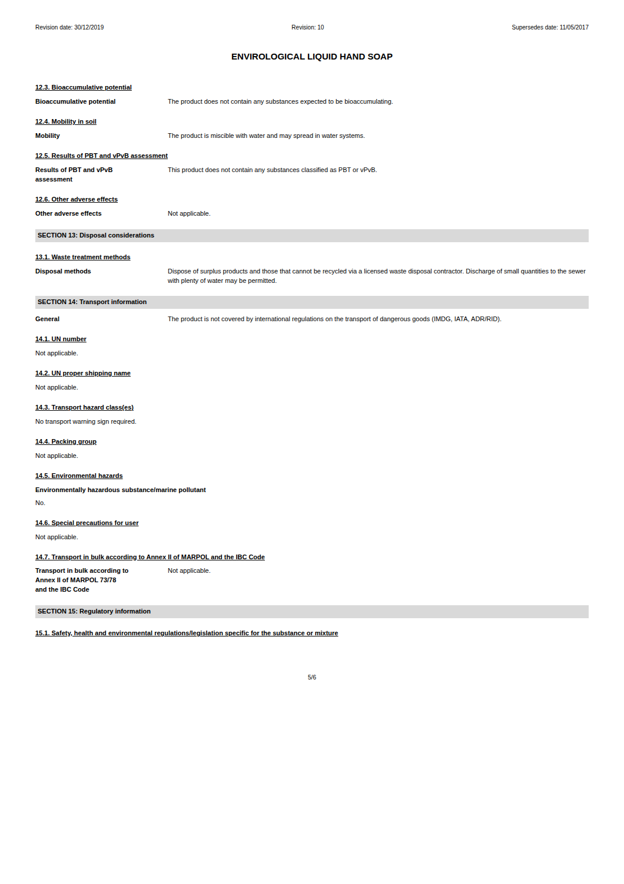Revision date: 30/12/2019 Revision: 10 Supersedes date: 11/05/2017
ENVIROLOGICAL LIQUID HAND SOAP
12.3. Bioaccumulative potential
Bioaccumulative potential
The product does not contain any substances expected to be bioaccumulating.
12.4. Mobility in soil
Mobility
The product is miscible with water and may spread in water systems.
12.5. Results of PBT and vPvB assessment
Results of PBT and vPvB
assessment
This product does not contain any substances classified as PBT or vPvB.
12.6. Other adverse effects
Other adverse effects
Not applicable.
SECTION 13: Disposal considerations
13.1. Waste treatment methods
Disposal methods
Dispose of surplus products and those that cannot be recycled via a licensed waste disposal contractor. Discharge of small quantities to the sewer with plenty of water may be permitted.
SECTION 14: Transport information
General
The product is not covered by international regulations on the transport of dangerous goods (IMDG, IATA, ADR/RID).
14.1. UN number
Not applicable.
14.2. UN proper shipping name
Not applicable.
14.3. Transport hazard class(es)
No transport warning sign required.
14.4. Packing group
Not applicable.
14.5. Environmental hazards
Environmentally hazardous substance/marine pollutant
No.
14.6. Special precautions for user
Not applicable.
14.7. Transport in bulk according to Annex II of MARPOL and the IBC Code
Transport in bulk according to
Annex II of MARPOL 73/78
and the IBC Code
Not applicable.
SECTION 15: Regulatory information
15.1. Safety, health and environmental regulations/legislation specific for the substance or mixture
5/6